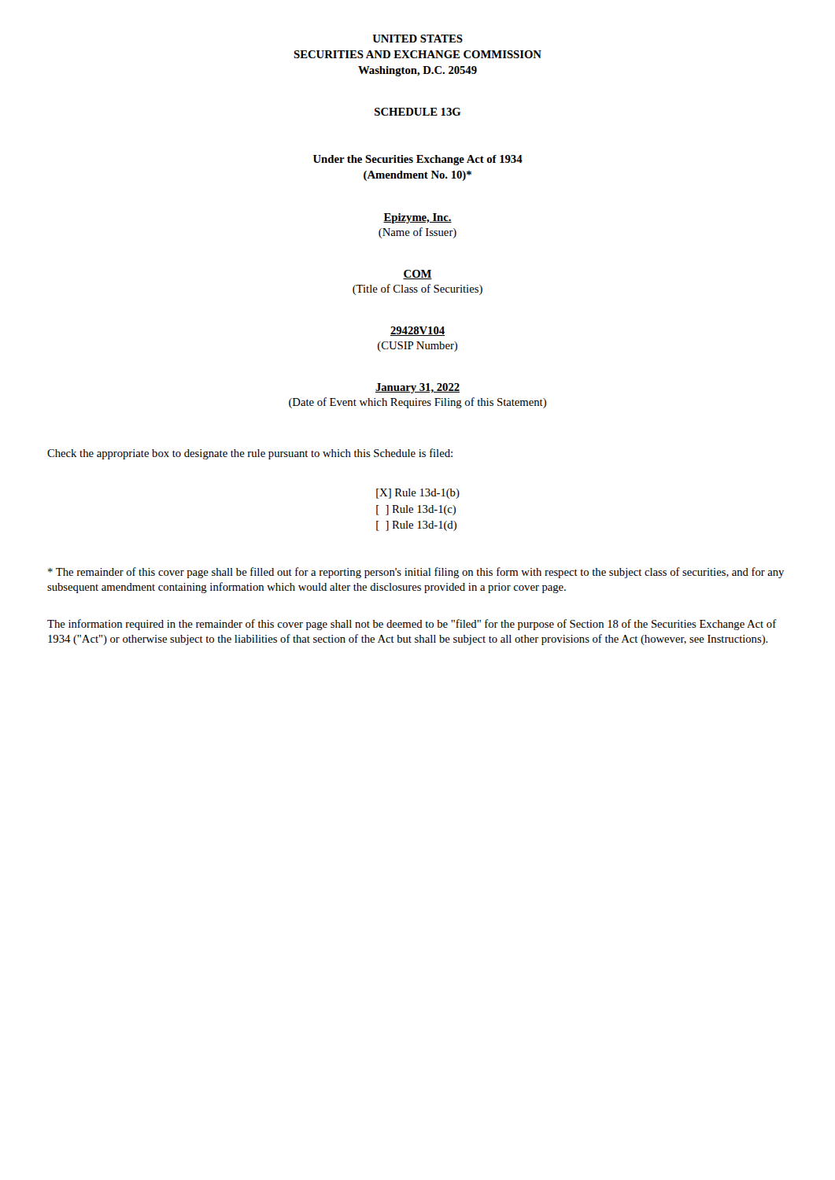UNITED STATES
SECURITIES AND EXCHANGE COMMISSION
Washington, D.C. 20549
SCHEDULE 13G
Under the Securities Exchange Act of 1934
(Amendment No. 10)*
Epizyme, Inc.
(Name of Issuer)
COM
(Title of Class of Securities)
29428V104
(CUSIP Number)
January 31, 2022
(Date of Event which Requires Filing of this Statement)
Check the appropriate box to designate the rule pursuant to which this Schedule is filed:
[X] Rule 13d-1(b)
[ ] Rule 13d-1(c)
[ ] Rule 13d-1(d)
* The remainder of this cover page shall be filled out for a reporting person's initial filing on this form with respect to the subject class of securities, and for any subsequent amendment containing information which would alter the disclosures provided in a prior cover page.
The information required in the remainder of this cover page shall not be deemed to be "filed" for the purpose of Section 18 of the Securities Exchange Act of 1934 ("Act") or otherwise subject to the liabilities of that section of the Act but shall be subject to all other provisions of the Act (however, see Instructions).